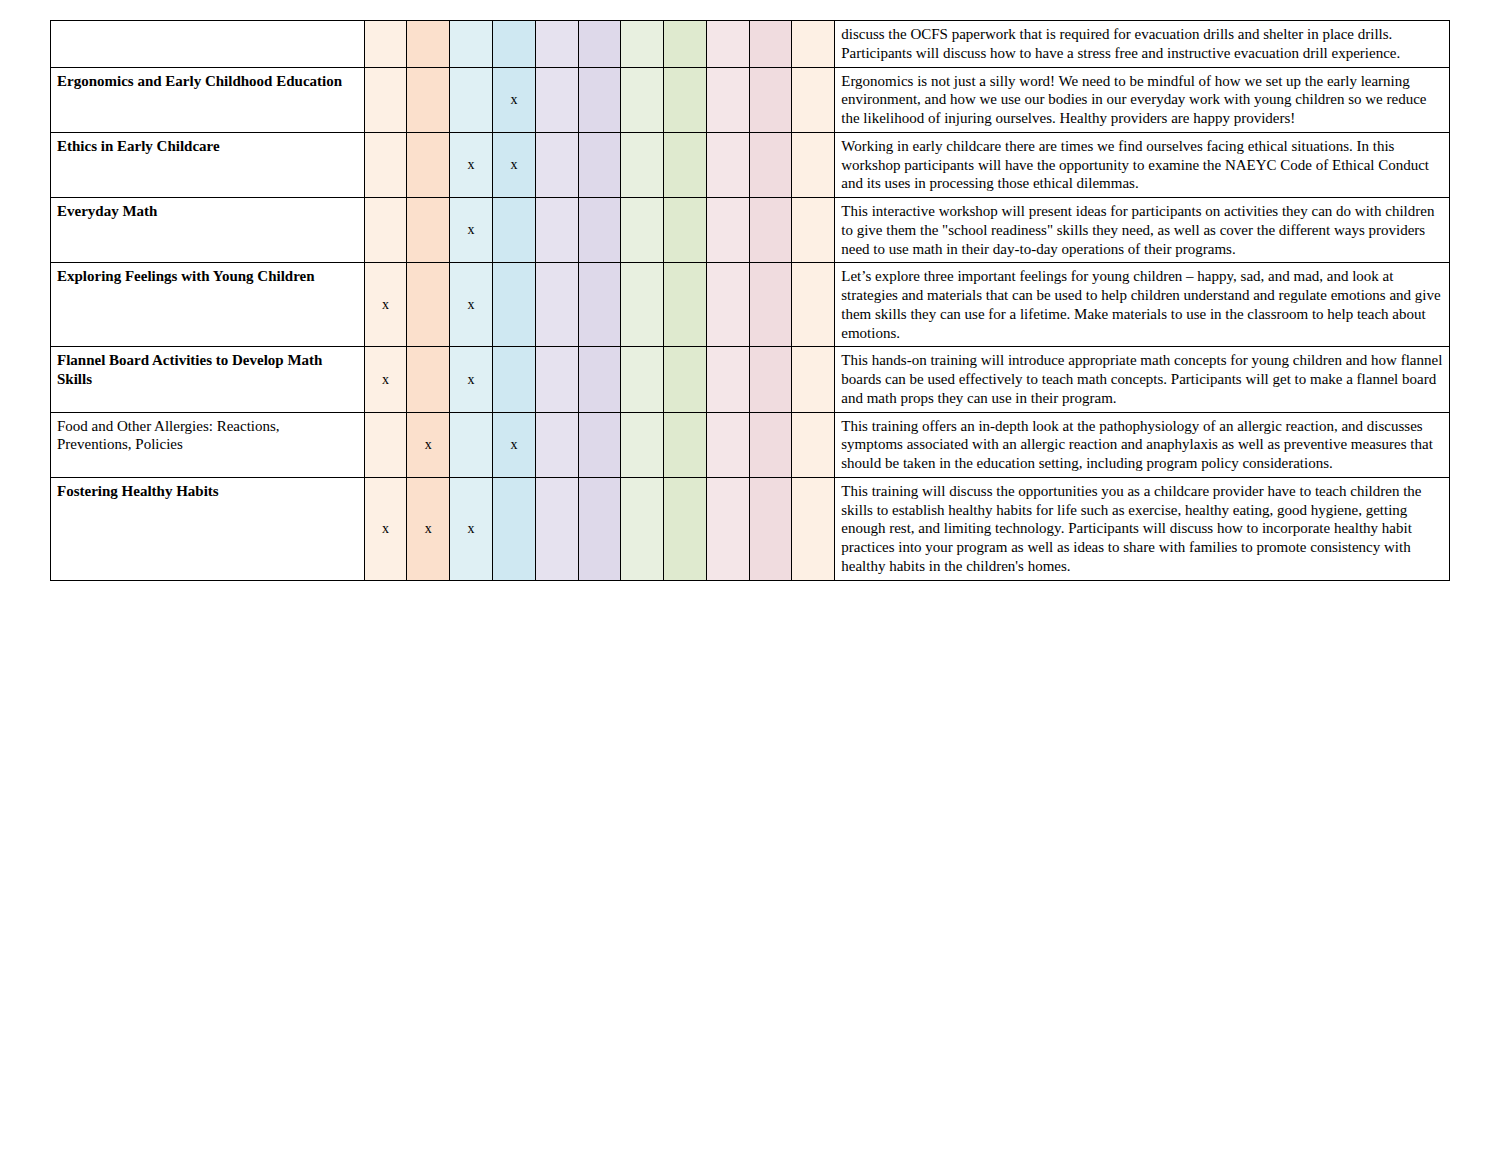| | | | | | | | | | | | | discuss the OCFS paperwork that is required for evacuation drills and shelter in place drills. Participants will discuss how to have a stress free and instructive evacuation drill experience. |
| Ergonomics and Early Childhood Education | | | | x | | | | | | | | Ergonomics is not just a silly word! We need to be mindful of how we set up the early learning environment, and how we use our bodies in our everyday work with young children so we reduce the likelihood of injuring ourselves. Healthy providers are happy providers! |
| Ethics in Early Childcare | | | x | x | | | | | | | | Working in early childcare there are times we find ourselves facing ethical situations. In this workshop participants will have the opportunity to examine the NAEYC Code of Ethical Conduct and its uses in processing those ethical dilemmas. |
| Everyday Math | | | x | | | | | | | | | This interactive workshop will present ideas for participants on activities they can do with children to give them the "school readiness" skills they need, as well as cover the different ways providers need to use math in their day-to-day operations of their programs. |
| Exploring Feelings with Young Children | x | | x | | | | | | | | | Let’s explore three important feelings for young children – happy, sad, and mad, and look at strategies and materials that can be used to help children understand and regulate emotions and give them skills they can use for a lifetime. Make materials to use in the classroom to help teach about emotions. |
| Flannel Board Activities to Develop Math Skills | x | | x | | | | | | | | | This hands-on training will introduce appropriate math concepts for young children and how flannel boards can be used effectively to teach math concepts. Participants will get to make a flannel board and math props they can use in their program. |
| Food and Other Allergies: Reactions, Preventions, Policies | | x | | x | | | | | | | | This training offers an in-depth look at the pathophysiology of an allergic reaction, and discusses symptoms associated with an allergic reaction and anaphylaxis as well as preventive measures that should be taken in the education setting, including program policy considerations. |
| Fostering Healthy Habits | x | x | x | | | | | | | | | This training will discuss the opportunities you as a childcare provider have to teach children the skills to establish healthy habits for life such as exercise, healthy eating, good hygiene, getting enough rest, and limiting technology. Participants will discuss how to incorporate healthy habit practices into your program as well as ideas to share with families to promote consistency with healthy habits in the children's homes. |